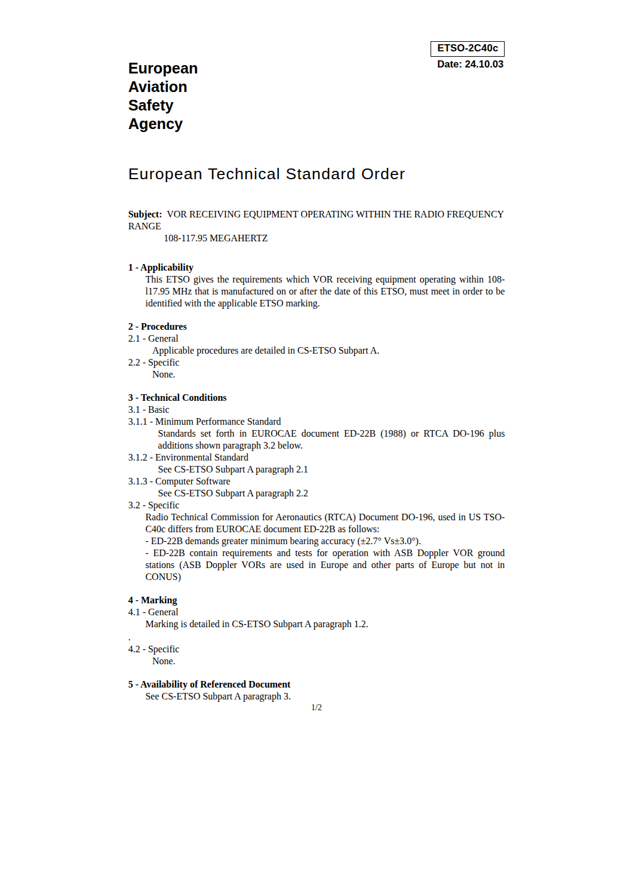ETSO-2C40c
Date: 24.10.03
European
Aviation
Safety
Agency
European Technical Standard Order
Subject: VOR RECEIVING EQUIPMENT OPERATING WITHIN THE RADIO FREQUENCY RANGE 108-117.95 MEGAHERTZ
1 - Applicability
This ETSO gives the requirements which VOR receiving equipment operating within 108-l17.95 MHz that is manufactured on or after the date of this ETSO, must meet in order to be identified with the applicable ETSO marking.
2 - Procedures
2.1 - General
Applicable procedures are detailed in CS-ETSO Subpart A.
2.2 - Specific
None.
3 - Technical Conditions
3.1 - Basic
3.1.1 - Minimum Performance Standard
Standards set forth in EUROCAE document ED-22B (1988) or RTCA DO-196 plus additions shown paragraph 3.2 below.
3.1.2 - Environmental Standard
See CS-ETSO Subpart A paragraph 2.1
3.1.3 - Computer Software
See CS-ETSO Subpart A paragraph 2.2
3.2 - Specific
Radio Technical Commission for Aeronautics (RTCA) Document DO-196, used in US TSO-C40c differs from EUROCAE document ED-22B as follows:
- ED-22B demands greater minimum bearing accuracy (±2.7° Vs±3.0°).
- ED-22B contain requirements and tests for operation with ASB Doppler VOR ground stations (ASB Doppler VORs are used in Europe and other parts of Europe but not in CONUS)
4 - Marking
4.1 - General
Marking is detailed in CS-ETSO Subpart A paragraph 1.2.
.
4.2 - Specific
None.
5 - Availability of Referenced Document
See CS-ETSO Subpart A paragraph 3.
1/2